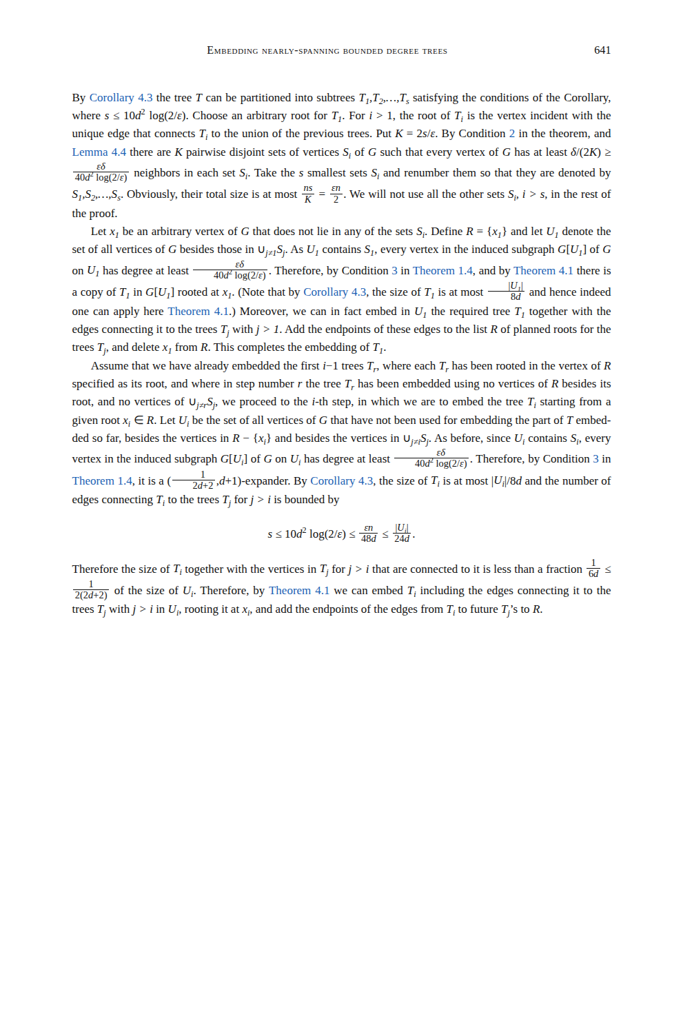Embedding nearly-spanning bounded degree trees 641
By Corollary 4.3 the tree T can be partitioned into subtrees T1,T2,…,Ts satisfying the conditions of the Corollary, where s ≤ 10d2 log(2/ε). Choose an arbitrary root for T1. For i > 1, the root of Ti is the vertex incident with the unique edge that connects Ti to the union of the previous trees. Put K = 2s/ε. By Condition 2 in the theorem, and Lemma 4.4 there are K pairwise disjoint sets of vertices Si of G such that every vertex of G has at least δ/(2K) ≥ εδ 40d2 log(2/ε) neighbors in each set Si. Take the s smallest sets Si and renumber them so that they are denoted by S1,S2,…,Ss. Obviously, their total size is at most ns K = εn 2. We will not use all the other sets Si, i > s, in the rest of the proof.
Let x1 be an arbitrary vertex of G that does not lie in any of the sets Si. Define R = {x1} and let U1 denote the set of all vertices of G besides those in ∪j≠1Sj. As U1 contains S1, every vertex in the induced subgraph G[U1] of G on U1 has degree at least εδ 40d2 log(2/ε). Therefore, by Condition 3 in Theorem 1.4, and by Theorem 4.1 there is a copy of T1 in G[U1] rooted at x1. (Note that by Corollary 4.3, the size of T1 is at most |U1|8d and hence indeed one can apply here Theorem 4.1.) Moreover, we can in fact embed in U1 the required tree T1 together with the edges connecting it to the trees Tj with j > 1. Add the endpoints of these edges to the list R of planned roots for the trees Tj, and delete x1 from R. This completes the embedding of T1.
Assume that we have already embedded the first i−1 trees Tr, where each Tr has been rooted in the vertex of R specified as its root, and where in step number r the tree Tr has been embedded using no vertices of R besides its root, and no vertices of ∪j≠rSj, we proceed to the i-th step, in which we are to embed the tree Ti starting from a given root xi ∈ R. Let Ui be the set of all vertices of G that have not been used for embedding the part of T embedded so far, besides the vertices in R − {xi} and besides the vertices in ∪j≠iSj. As before, since Ui contains Si, every vertex in the induced subgraph G[Ui] of G on Ui has degree at least εδ 40d2 log(2/ε). Therefore, by Condition 3 in Theorem 1.4, it is a (12d+2,d+1)-expander. By Corollary 4.3, the size of Ti is at most |Ui|/8d and the number of edges connecting Ti to the trees Tj for j > i is bounded by
s ≤ 10d2 log(2/ε) ≤ εn 48d ≤ |Ui|24d.
Therefore the size of Ti together with the vertices in Tj for j > i that are connected to it is less than a fraction 16d ≤ 12(2d+2) of the size of Ui. Therefore, by Theorem 4.1 we can embed Ti including the edges connecting it to the trees Tj with j > i in Ui, rooting it at xi, and add the endpoints of the edges from Ti to future Tj’s to R.